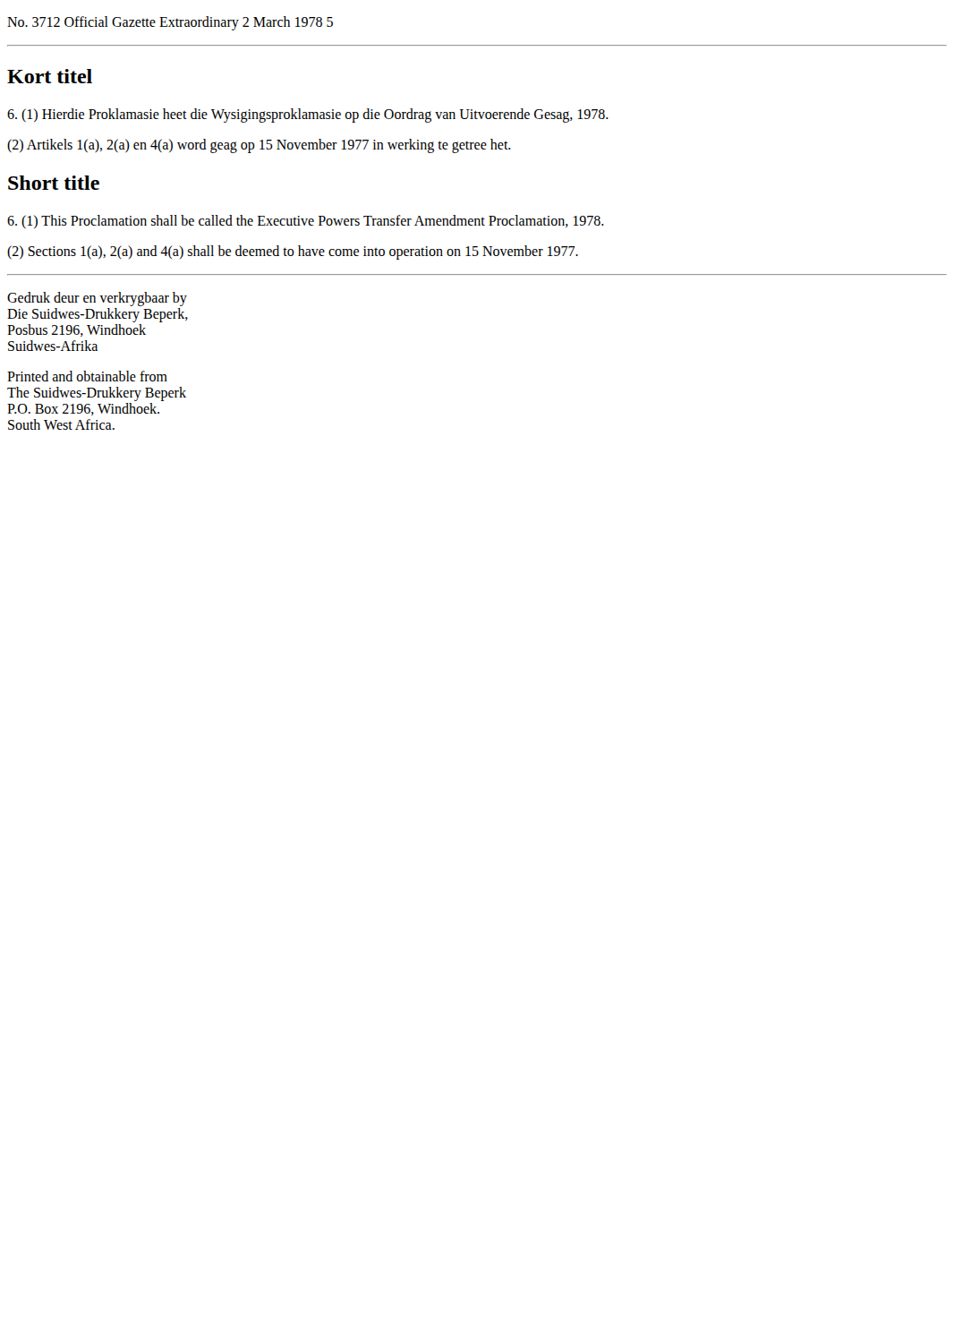No. 3712 Official Gazette Extraordinary 2 March 1978 5
Kort titel
6. (1) Hierdie Proklamasie heet die Wysigingsproklamasie op die Oordrag van Uitvoerende Gesag, 1978.
(2) Artikels 1(a), 2(a) en 4(a) word geag op 15 November 1977 in werking te getree het.
Short title
6. (1) This Proclamation shall be called the Executive Powers Transfer Amendment Proclamation, 1978.
(2) Sections 1(a), 2(a) and 4(a) shall be deemed to have come into operation on 15 November 1977.
Gedruk deur en verkrygbaar by
Die Suidwes-Drukkery Beperk,
Posbus 2196, Windhoek
Suidwes-Afrika
Printed and obtainable from
The Suidwes-Drukkery Beperk
P.O. Box 2196, Windhoek.
South West Africa.